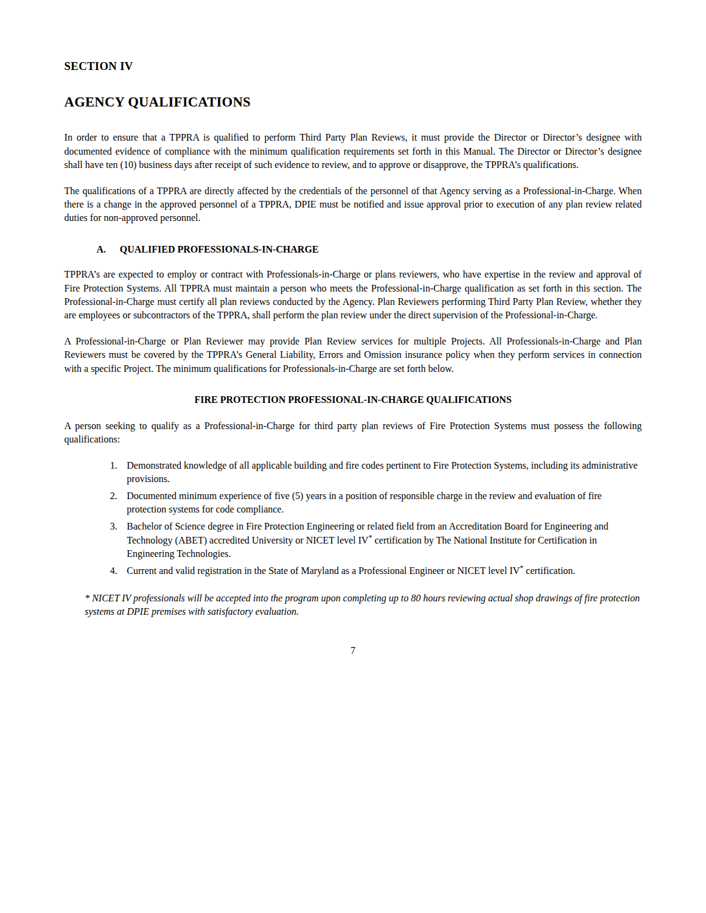SECTION IV
AGENCY QUALIFICATIONS
In order to ensure that a TPPRA is qualified to perform Third Party Plan Reviews, it must provide the Director or Director’s designee with documented evidence of compliance with the minimum qualification requirements set forth in this Manual. The Director or Director’s designee shall have ten (10) business days after receipt of such evidence to review, and to approve or disapprove, the TPPRA’s qualifications.
The qualifications of a TPPRA are directly affected by the credentials of the personnel of that Agency serving as a Professional-in-Charge. When there is a change in the approved personnel of a TPPRA, DPIE must be notified and issue approval prior to execution of any plan review related duties for non-approved personnel.
A. QUALIFIED PROFESSIONALS-IN-CHARGE
TPPRA’s are expected to employ or contract with Professionals-in-Charge or plans reviewers, who have expertise in the review and approval of Fire Protection Systems. All TPPRA must maintain a person who meets the Professional-in-Charge qualification as set forth in this section. The Professional-in-Charge must certify all plan reviews conducted by the Agency. Plan Reviewers performing Third Party Plan Review, whether they are employees or subcontractors of the TPPRA, shall perform the plan review under the direct supervision of the Professional-in-Charge.
A Professional-in-Charge or Plan Reviewer may provide Plan Review services for multiple Projects. All Professionals-in-Charge and Plan Reviewers must be covered by the TPPRA’s General Liability, Errors and Omission insurance policy when they perform services in connection with a specific Project. The minimum qualifications for Professionals-in-Charge are set forth below.
FIRE PROTECTION PROFESSIONAL-IN-CHARGE QUALIFICATIONS
A person seeking to qualify as a Professional-in-Charge for third party plan reviews of Fire Protection Systems must possess the following qualifications:
Demonstrated knowledge of all applicable building and fire codes pertinent to Fire Protection Systems, including its administrative provisions.
Documented minimum experience of five (5) years in a position of responsible charge in the review and evaluation of fire protection systems for code compliance.
Bachelor of Science degree in Fire Protection Engineering or related field from an Accreditation Board for Engineering and Technology (ABET) accredited University or NICET level IV* certification by The National Institute for Certification in Engineering Technologies.
Current and valid registration in the State of Maryland as a Professional Engineer or NICET level IV* certification.
* NICET IV professionals will be accepted into the program upon completing up to 80 hours reviewing actual shop drawings of fire protection systems at DPIE premises with satisfactory evaluation.
7